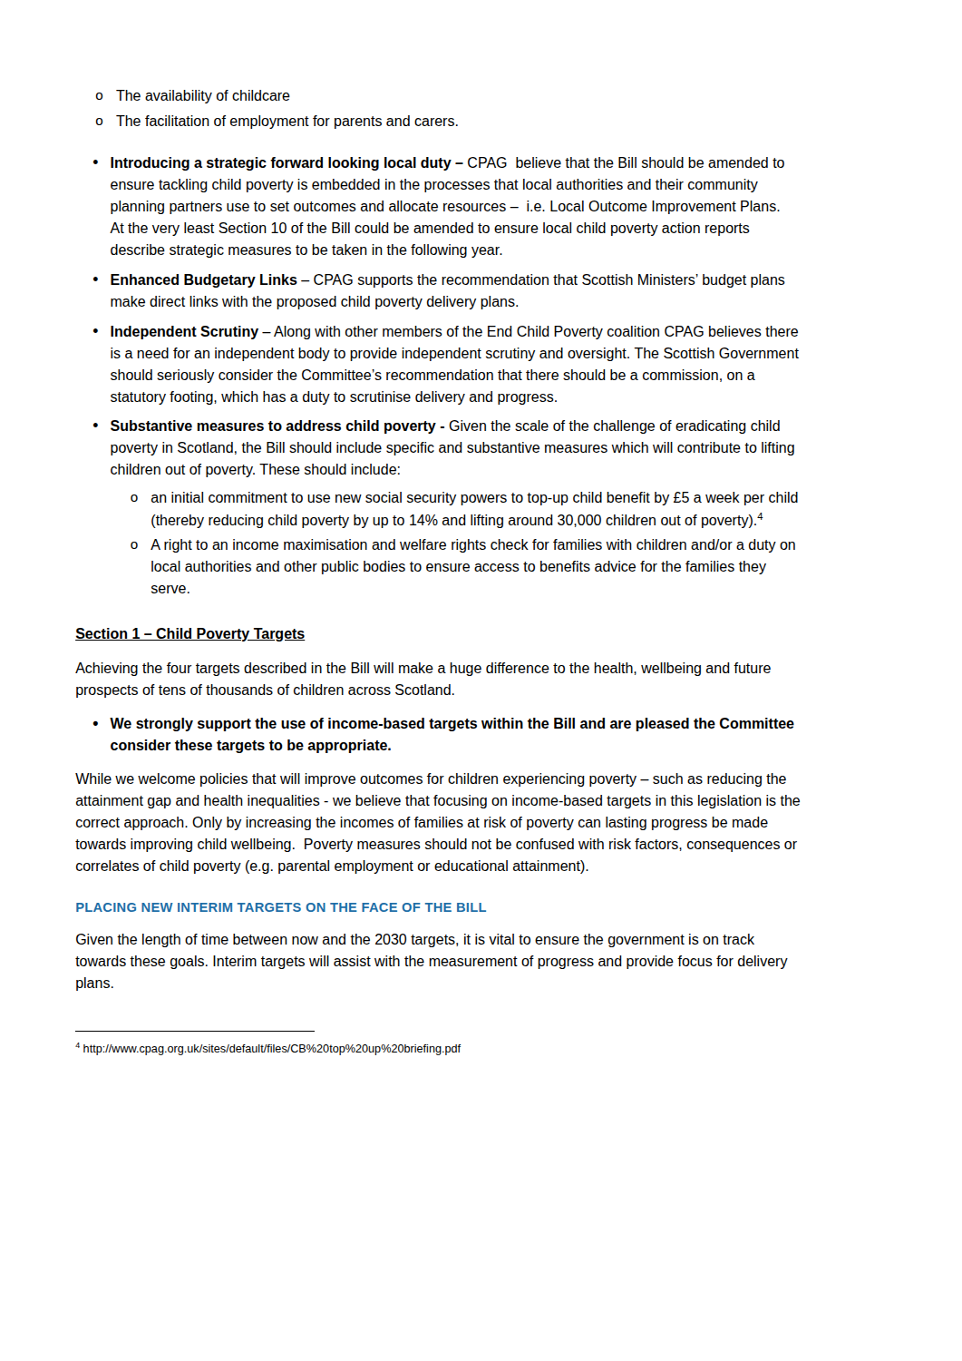The availability of childcare
The facilitation of employment for parents and carers.
Introducing a strategic forward looking local duty – CPAG believe that the Bill should be amended to ensure tackling child poverty is embedded in the processes that local authorities and their community planning partners use to set outcomes and allocate resources – i.e. Local Outcome Improvement Plans. At the very least Section 10 of the Bill could be amended to ensure local child poverty action reports describe strategic measures to be taken in the following year.
Enhanced Budgetary Links – CPAG supports the recommendation that Scottish Ministers’ budget plans make direct links with the proposed child poverty delivery plans.
Independent Scrutiny – Along with other members of the End Child Poverty coalition CPAG believes there is a need for an independent body to provide independent scrutiny and oversight. The Scottish Government should seriously consider the Committee’s recommendation that there should be a commission, on a statutory footing, which has a duty to scrutinise delivery and progress.
Substantive measures to address child poverty - Given the scale of the challenge of eradicating child poverty in Scotland, the Bill should include specific and substantive measures which will contribute to lifting children out of poverty. These should include:
an initial commitment to use new social security powers to top-up child benefit by £5 a week per child (thereby reducing child poverty by up to 14% and lifting around 30,000 children out of poverty).4
A right to an income maximisation and welfare rights check for families with children and/or a duty on local authorities and other public bodies to ensure access to benefits advice for the families they serve.
Section 1 – Child Poverty Targets
Achieving the four targets described in the Bill will make a huge difference to the health, wellbeing and future prospects of tens of thousands of children across Scotland.
We strongly support the use of income-based targets within the Bill and are pleased the Committee consider these targets to be appropriate.
While we welcome policies that will improve outcomes for children experiencing poverty – such as reducing the attainment gap and health inequalities - we believe that focusing on income-based targets in this legislation is the correct approach. Only by increasing the incomes of families at risk of poverty can lasting progress be made towards improving child wellbeing. Poverty measures should not be confused with risk factors, consequences or correlates of child poverty (e.g. parental employment or educational attainment).
PLACING NEW INTERIM TARGETS ON THE FACE OF THE BILL
Given the length of time between now and the 2030 targets, it is vital to ensure the government is on track towards these goals. Interim targets will assist with the measurement of progress and provide focus for delivery plans.
4 http://www.cpag.org.uk/sites/default/files/CB%20top%20up%20briefing.pdf